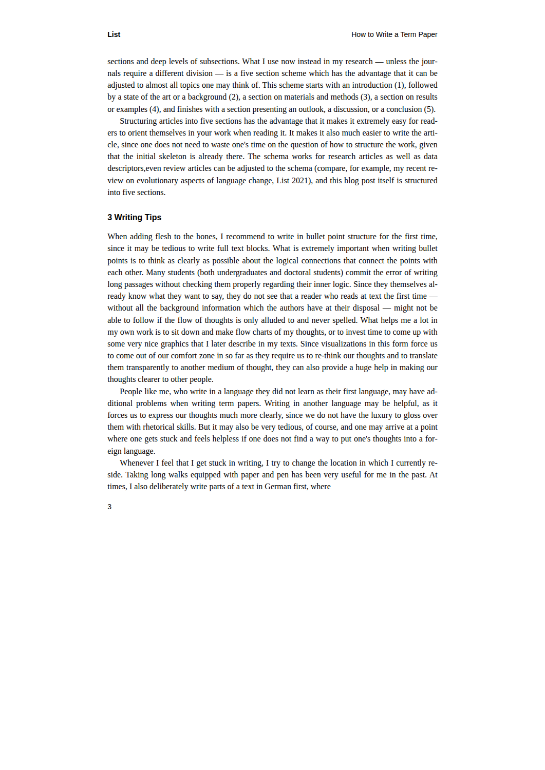List How to Write a Term Paper
sections and deep levels of subsections. What I use now instead in my research — unless the journals require a different division — is a five section scheme which has the advantage that it can be adjusted to almost all topics one may think of. This scheme starts with an introduction (1), followed by a state of the art or a background (2), a section on materials and methods (3), a section on results or examples (4), and finishes with a section presenting an outlook, a discussion, or a conclusion (5).
Structuring articles into five sections has the advantage that it makes it extremely easy for readers to orient themselves in your work when reading it. It makes it also much easier to write the article, since one does not need to waste one's time on the question of how to structure the work, given that the initial skeleton is already there. The schema works for research articles as well as data descriptors,even review articles can be adjusted to the schema (compare, for example, my recent review on evolutionary aspects of language change, List 2021), and this blog post itself is structured into five sections.
3 Writing Tips
When adding flesh to the bones, I recommend to write in bullet point structure for the first time, since it may be tedious to write full text blocks. What is extremely important when writing bullet points is to think as clearly as possible about the logical connections that connect the points with each other. Many students (both undergraduates and doctoral students) commit the error of writing long passages without checking them properly regarding their inner logic. Since they themselves already know what they want to say, they do not see that a reader who reads at text the first time — without all the background information which the authors have at their disposal — might not be able to follow if the flow of thoughts is only alluded to and never spelled. What helps me a lot in my own work is to sit down and make flow charts of my thoughts, or to invest time to come up with some very nice graphics that I later describe in my texts. Since visualizations in this form force us to come out of our comfort zone in so far as they require us to re-think our thoughts and to translate them transparently to another medium of thought, they can also provide a huge help in making our thoughts clearer to other people.
People like me, who write in a language they did not learn as their first language, may have additional problems when writing term papers. Writing in another language may be helpful, as it forces us to express our thoughts much more clearly, since we do not have the luxury to gloss over them with rhetorical skills. But it may also be very tedious, of course, and one may arrive at a point where one gets stuck and feels helpless if one does not find a way to put one's thoughts into a foreign language.
Whenever I feel that I get stuck in writing, I try to change the location in which I currently reside. Taking long walks equipped with paper and pen has been very useful for me in the past. At times, I also deliberately write parts of a text in German first, where
3